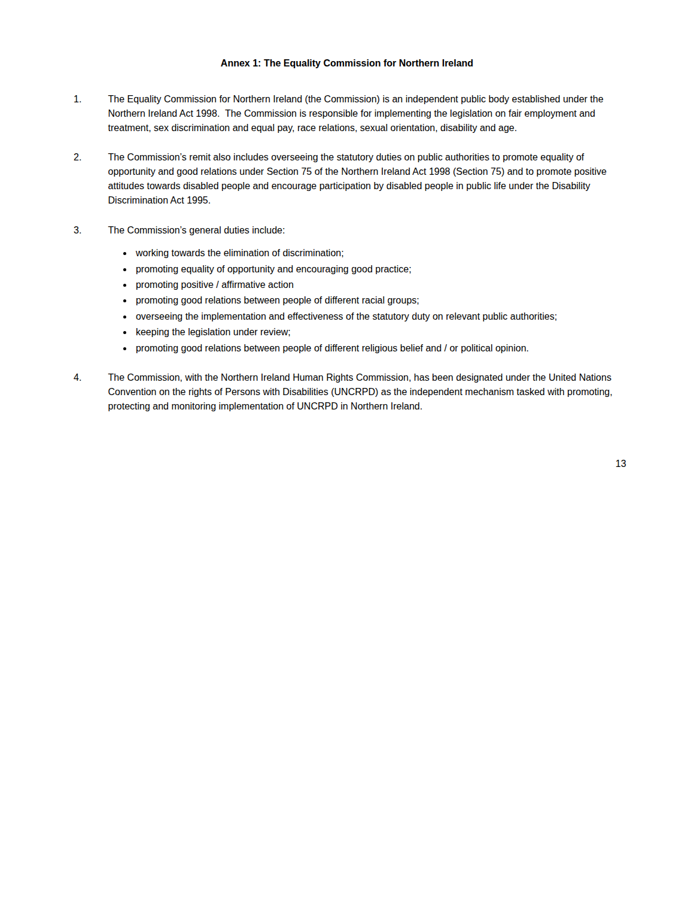Annex 1: The Equality Commission for Northern Ireland
The Equality Commission for Northern Ireland (the Commission) is an independent public body established under the Northern Ireland Act 1998. The Commission is responsible for implementing the legislation on fair employment and treatment, sex discrimination and equal pay, race relations, sexual orientation, disability and age.
The Commission’s remit also includes overseeing the statutory duties on public authorities to promote equality of opportunity and good relations under Section 75 of the Northern Ireland Act 1998 (Section 75) and to promote positive attitudes towards disabled people and encourage participation by disabled people in public life under the Disability Discrimination Act 1995.
The Commission’s general duties include:
working towards the elimination of discrimination;
promoting equality of opportunity and encouraging good practice;
promoting positive / affirmative action
promoting good relations between people of different racial groups;
overseeing the implementation and effectiveness of the statutory duty on relevant public authorities;
keeping the legislation under review;
promoting good relations between people of different religious belief and / or political opinion.
The Commission, with the Northern Ireland Human Rights Commission, has been designated under the United Nations Convention on the rights of Persons with Disabilities (UNCRPD) as the independent mechanism tasked with promoting, protecting and monitoring implementation of UNCRPD in Northern Ireland.
13